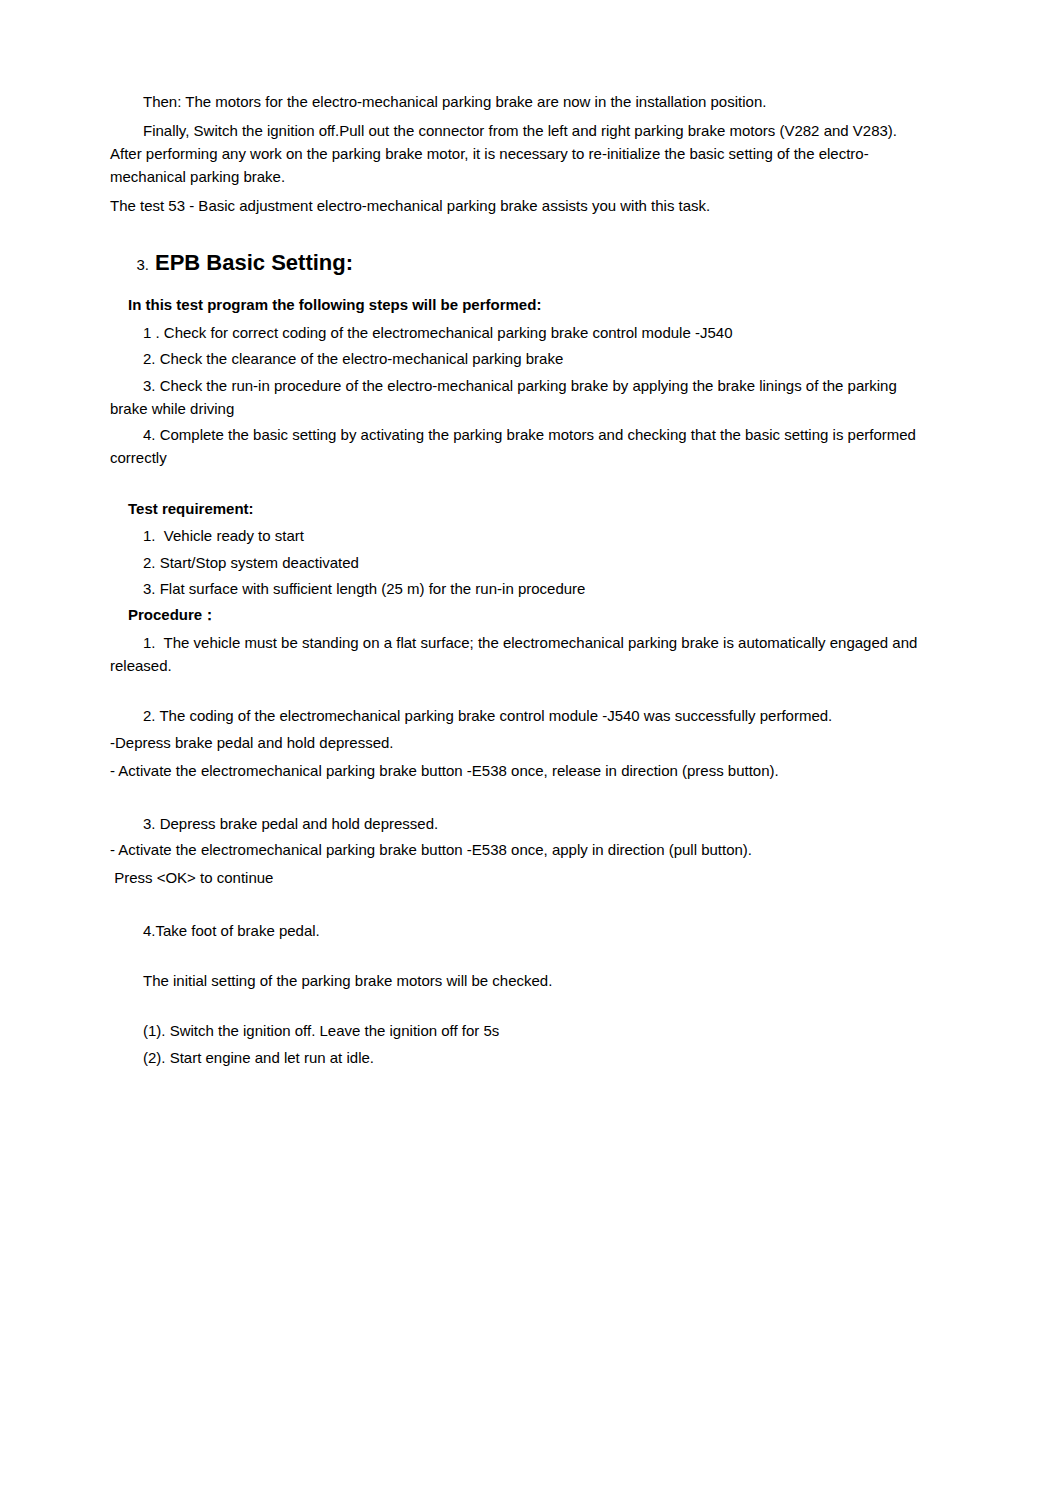Then: The motors for the electro-mechanical parking brake are now in the installation position.
Finally, Switch the ignition off.Pull out the connector from the left and right parking brake motors (V282 and V283). After performing any work on the parking brake motor, it is necessary to re-initialize the basic setting of the electro-mechanical parking brake.
The test 53 - Basic adjustment electro-mechanical parking brake assists you with this task.
3. EPB Basic Setting:
In this test program the following steps will be performed:
1 . Check for correct coding of the electromechanical parking brake control module -J540
2. Check the clearance of the electro-mechanical parking brake
3. Check the run-in procedure of the electro-mechanical parking brake by applying the brake linings of the parking brake while driving
4. Complete the basic setting by activating the parking brake motors and checking that the basic setting is performed correctly
Test requirement:
1. Vehicle ready to start
2. Start/Stop system deactivated
3. Flat surface with sufficient length (25 m) for the run-in procedure
Procedure：
1. The vehicle must be standing on a flat surface; the electromechanical parking brake is automatically engaged and released.
2. The coding of the electromechanical parking brake control module -J540 was successfully performed.
-Depress brake pedal and hold depressed.
- Activate the electromechanical parking brake button -E538 once, release in direction (press button).
3. Depress brake pedal and hold depressed.
- Activate the electromechanical parking brake button -E538 once, apply in direction (pull button).
Press <OK> to continue
4.Take foot of brake pedal.
The initial setting of the parking brake motors will be checked.
(1). Switch the ignition off. Leave the ignition off for 5s
(2). Start engine and let run at idle.